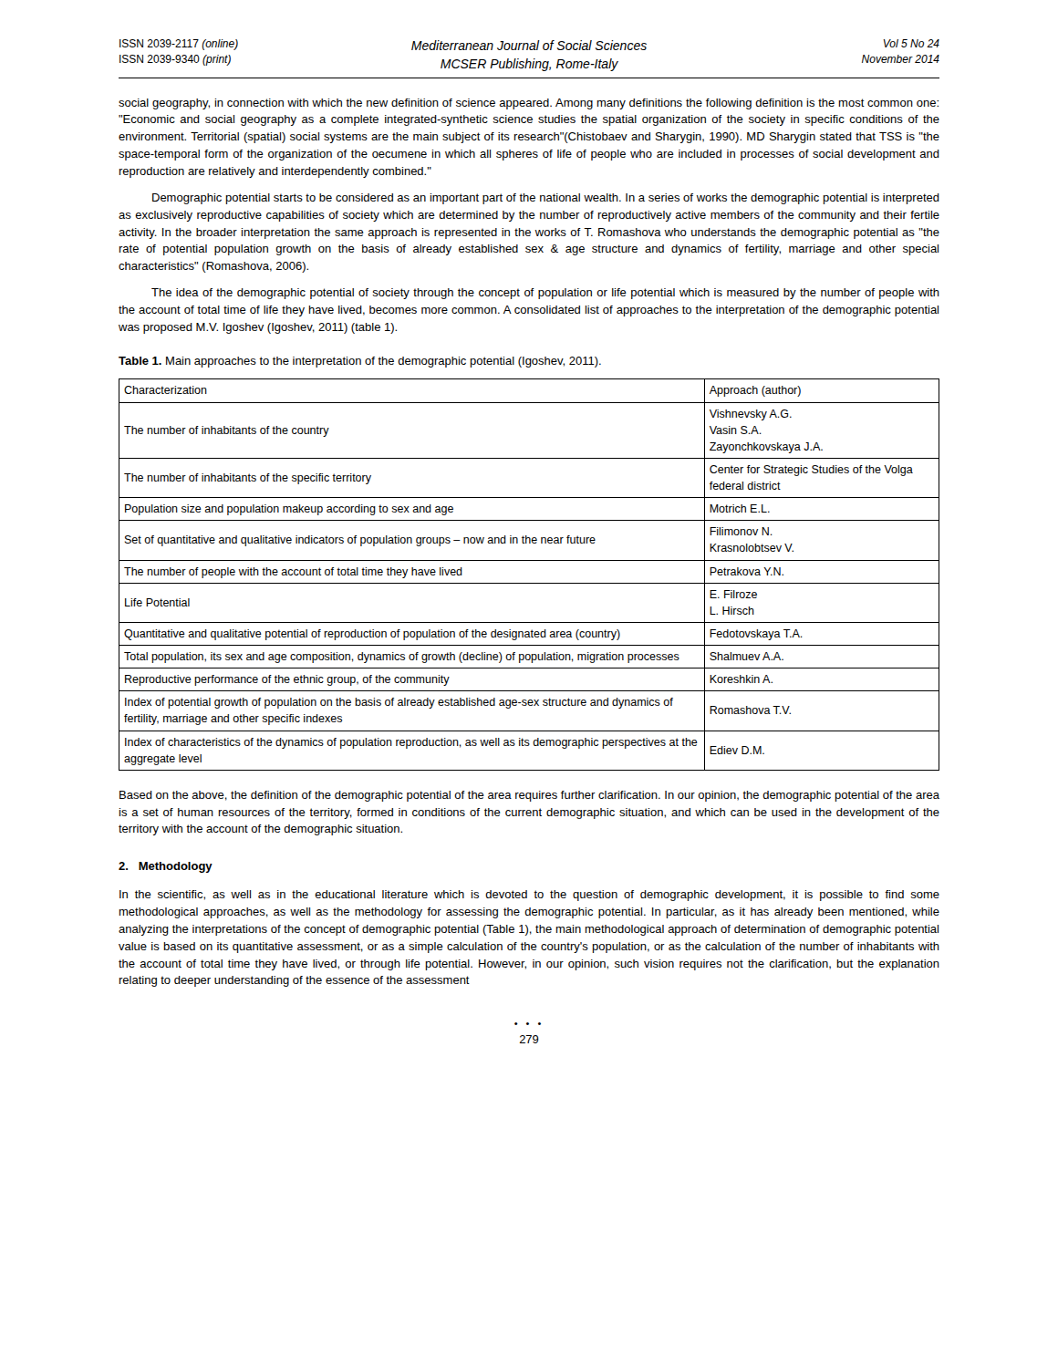| ISSN 2039-2117 (online) ISSN 2039-9340 (print) | Mediterranean Journal of Social Sciences MCSER Publishing, Rome-Italy | Vol 5 No 24 November 2014 |
social geography, in connection with which the new definition of science appeared. Among many definitions the following definition is the most common one: "Economic and social geography as a complete integrated-synthetic science studies the spatial organization of the society in specific conditions of the environment. Territorial (spatial) social systems are the main subject of its research"(Chistobaev and Sharygin, 1990). MD Sharygin stated that TSS is "the space-temporal form of the organization of the oecumene in which all spheres of life of people who are included in processes of social development and reproduction are relatively and interdependently combined."
Demographic potential starts to be considered as an important part of the national wealth. In a series of works the demographic potential is interpreted as exclusively reproductive capabilities of society which are determined by the number of reproductively active members of the community and their fertile activity. In the broader interpretation the same approach is represented in the works of T. Romashova who understands the demographic potential as "the rate of potential population growth on the basis of already established sex & age structure and dynamics of fertility, marriage and other special characteristics" (Romashova, 2006).
The idea of the demographic potential of society through the concept of population or life potential which is measured by the number of people with the account of total time of life they have lived, becomes more common. A consolidated list of approaches to the interpretation of the demographic potential was proposed M.V. Igoshev (Igoshev, 2011) (table 1).
Table 1. Main approaches to the interpretation of the demographic potential (Igoshev, 2011).
| Characterization | Approach (author) |
| The number of inhabitants of the country | Vishnevsky A.G. Vasin S.A. Zayonchkovskaya J.A. |
| The number of inhabitants of the specific territory | Center for Strategic Studies of the Volga federal district |
| Population size and population makeup according to sex and age | Motrich E.L. |
| Set of quantitative and qualitative indicators of population groups – now and in the near future | Filimonov N. Krasnolobtsev V. |
| The number of people with the account of total time they have lived | Petrakova Y.N. |
| Life Potential | E. Filroze L. Hirsch |
| Quantitative and qualitative potential of reproduction of population of the designated area (country) | Fedotovskaya T.A. |
| Total population, its sex and age composition, dynamics of growth (decline) of population, migration processes | Shalmuev A.A. |
| Reproductive performance of the ethnic group, of the community | Koreshkin A. |
| Index of potential growth of population on the basis of already established age-sex structure and dynamics of fertility, marriage and other specific indexes | Romashova T.V. |
| Index of characteristics of the dynamics of population reproduction, as well as its demographic perspectives at the aggregate level | Ediev D.M. |
Based on the above, the definition of the demographic potential of the area requires further clarification. In our opinion, the demographic potential of the area is a set of human resources of the territory, formed in conditions of the current demographic situation, and which can be used in the development of the territory with the account of the demographic situation.
2. Methodology
In the scientific, as well as in the educational literature which is devoted to the question of demographic development, it is possible to find some methodological approaches, as well as the methodology for assessing the demographic potential. In particular, as it has already been mentioned, while analyzing the interpretations of the concept of demographic potential (Table 1), the main methodological approach of determination of demographic potential value is based on its quantitative assessment, or as a simple calculation of the country's population, or as the calculation of the number of inhabitants with the account of total time they have lived, or through life potential. However, in our opinion, such vision requires not the clarification, but the explanation relating to deeper understanding of the essence of the assessment
• • •
279